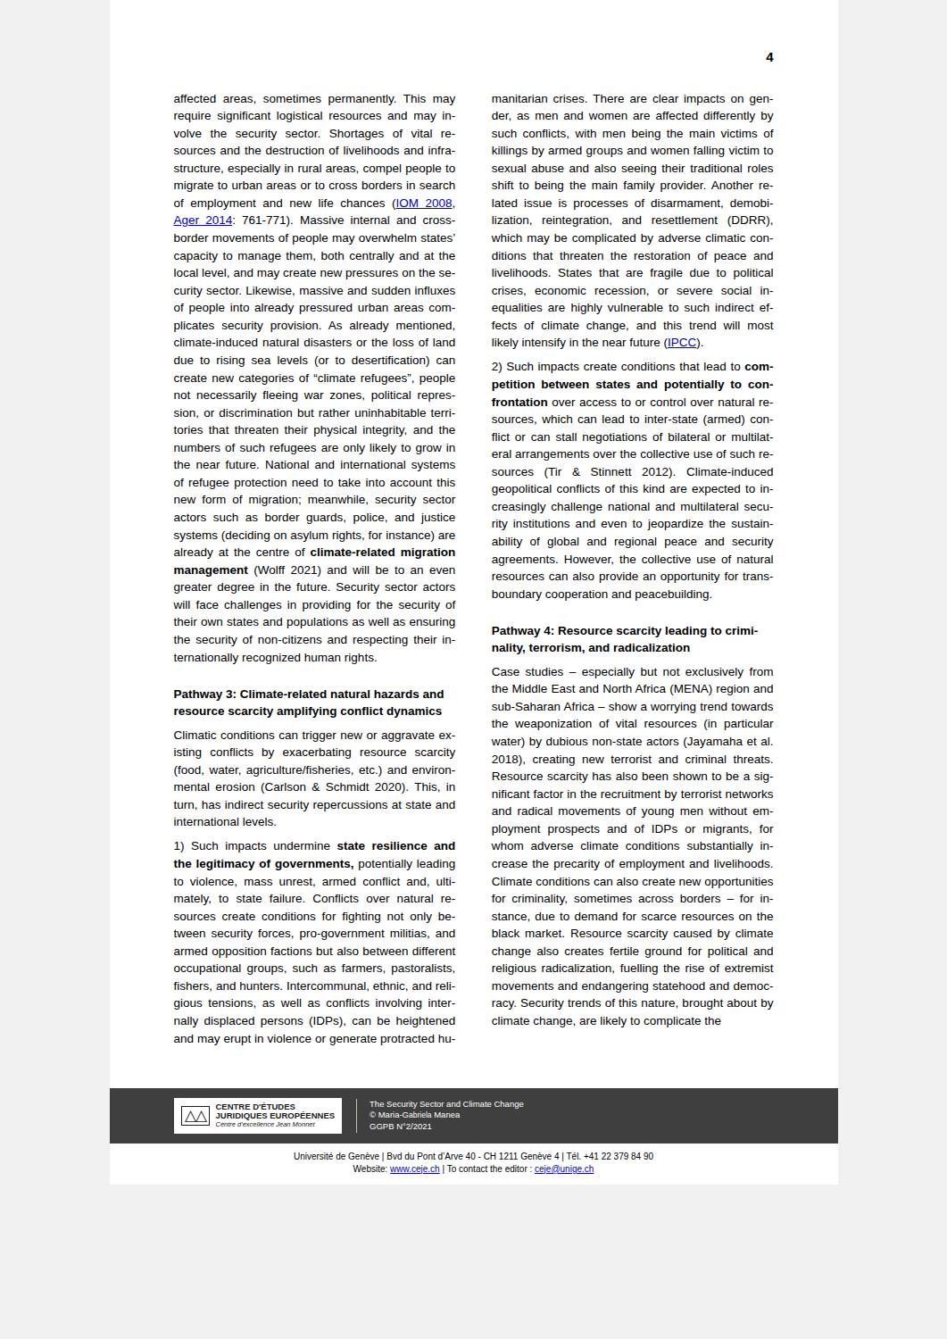4
affected areas, sometimes permanently. This may require significant logistical resources and may involve the security sector. Shortages of vital resources and the destruction of livelihoods and infrastructure, especially in rural areas, compel people to migrate to urban areas or to cross borders in search of employment and new life chances (IOM 2008, Ager 2014: 761-771). Massive internal and cross-border movements of people may overwhelm states’ capacity to manage them, both centrally and at the local level, and may create new pressures on the security sector. Likewise, massive and sudden influxes of people into already pressured urban areas complicates security provision. As already mentioned, climate-induced natural disasters or the loss of land due to rising sea levels (or to desertification) can create new categories of “climate refugees”, people not necessarily fleeing war zones, political repression, or discrimination but rather uninhabitable territories that threaten their physical integrity, and the numbers of such refugees are only likely to grow in the near future. National and international systems of refugee protection need to take into account this new form of migration; meanwhile, security sector actors such as border guards, police, and justice systems (deciding on asylum rights, for instance) are already at the centre of climate-related migration management (Wolff 2021) and will be to an even greater degree in the future. Security sector actors will face challenges in providing for the security of their own states and populations as well as ensuring the security of non-citizens and respecting their internationally recognized human rights.
Pathway 3: Climate-related natural hazards and resource scarcity amplifying conflict dynamics
Climatic conditions can trigger new or aggravate existing conflicts by exacerbating resource scarcity (food, water, agriculture/fisheries, etc.) and environmental erosion (Carlson & Schmidt 2020). This, in turn, has indirect security repercussions at state and international levels.
1) Such impacts undermine state resilience and the legitimacy of governments, potentially leading to violence, mass unrest, armed conflict and, ultimately, to state failure. Conflicts over natural resources create conditions for fighting not only between security forces, pro-government militias, and armed opposition factions but also between different occupational groups, such as farmers, pastoralists, fishers, and hunters. Intercommunal, ethnic, and religious tensions, as well as conflicts involving internally displaced persons (IDPs), can be heightened and may erupt in violence or generate protracted humanitarian crises. There are clear impacts on gender, as men and women are affected differently by such conflicts, with men being the main victims of killings by armed groups and women falling victim to sexual abuse and also seeing their traditional roles shift to being the main family provider. Another related issue is processes of disarmament, demobilization, reintegration, and resettlement (DDRR), which may be complicated by adverse climatic conditions that threaten the restoration of peace and livelihoods. States that are fragile due to political crises, economic recession, or severe social inequalities are highly vulnerable to such indirect effects of climate change, and this trend will most likely intensify in the near future (IPCC).
2) Such impacts create conditions that lead to competition between states and potentially to confrontation over access to or control over natural resources, which can lead to inter-state (armed) conflict or can stall negotiations of bilateral or multilateral arrangements over the collective use of such resources (Tir & Stinnett 2012). Climate-induced geopolitical conflicts of this kind are expected to increasingly challenge national and multilateral security institutions and even to jeopardize the sustainability of global and regional peace and security agreements. However, the collective use of natural resources can also provide an opportunity for trans-boundary cooperation and peacebuilding.
Pathway 4: Resource scarcity leading to criminality, terrorism, and radicalization
Case studies – especially but not exclusively from the Middle East and North Africa (MENA) region and sub-Saharan Africa – show a worrying trend towards the weaponization of vital resources (in particular water) by dubious non-state actors (Jayamaha et al. 2018), creating new terrorist and criminal threats. Resource scarcity has also been shown to be a significant factor in the recruitment by terrorist networks and radical movements of young men without employment prospects and of IDPs or migrants, for whom adverse climate conditions substantially increase the precarity of employment and livelihoods. Climate conditions can also create new opportunities for criminality, sometimes across borders – for instance, due to demand for scarce resources on the black market. Resource scarcity caused by climate change also creates fertile ground for political and religious radicalization, fuelling the rise of extremist movements and endangering statehood and democracy. Security trends of this nature, brought about by climate change, are likely to complicate the
△△ CENTRE D'ÉTUDES
JURIDIQUES EUROPÉENNES
Centre d'excellence Jean Monnet
The Security Sector and Climate Change
© Maria-Gabriela Manea
GGPB N°2/2021
Université de Genève | Bvd du Pont d’Arve 40 - CH 1211 Genève 4 | Tél. +41 22 379 84 90
Website: www.ceje.ch | To contact the editor : ceje@unige.ch